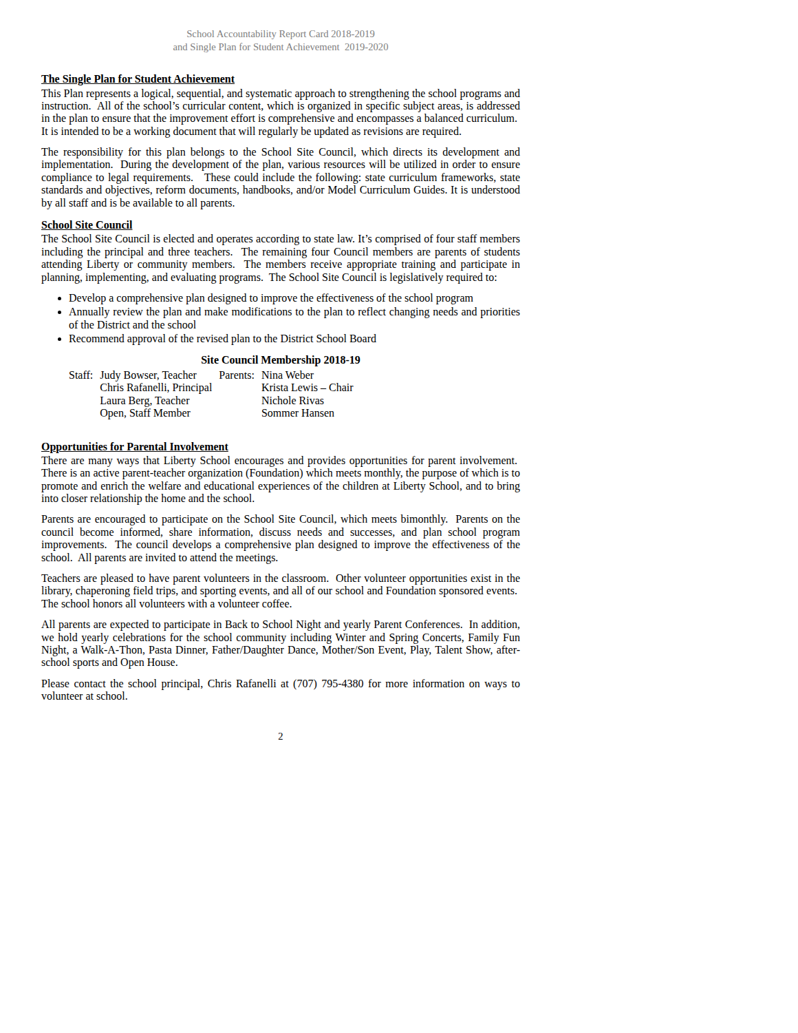School Accountability Report Card 2018-2019
and Single Plan for Student Achievement 2019-2020
The Single Plan for Student Achievement
This Plan represents a logical, sequential, and systematic approach to strengthening the school programs and instruction. All of the school’s curricular content, which is organized in specific subject areas, is addressed in the plan to ensure that the improvement effort is comprehensive and encompasses a balanced curriculum. It is intended to be a working document that will regularly be updated as revisions are required.
The responsibility for this plan belongs to the School Site Council, which directs its development and implementation. During the development of the plan, various resources will be utilized in order to ensure compliance to legal requirements. These could include the following: state curriculum frameworks, state standards and objectives, reform documents, handbooks, and/or Model Curriculum Guides. It is understood by all staff and is be available to all parents.
School Site Council
The School Site Council is elected and operates according to state law. It’s comprised of four staff members including the principal and three teachers. The remaining four Council members are parents of students attending Liberty or community members. The members receive appropriate training and participate in planning, implementing, and evaluating programs. The School Site Council is legislatively required to:
Develop a comprehensive plan designed to improve the effectiveness of the school program
Annually review the plan and make modifications to the plan to reflect changing needs and priorities of the District and the school
Recommend approval of the revised plan to the District School Board
Site Council Membership 2018-19
| Staff: | Judy Bowser, Teacher | Parents: | Nina Weber |
| | Chris Rafanelli, Principal | | Krista Lewis – Chair |
| | Laura Berg, Teacher | | Nichole Rivas |
| | Open, Staff Member | | Sommer Hansen |
Opportunities for Parental Involvement
There are many ways that Liberty School encourages and provides opportunities for parent involvement. There is an active parent-teacher organization (Foundation) which meets monthly, the purpose of which is to promote and enrich the welfare and educational experiences of the children at Liberty School, and to bring into closer relationship the home and the school.
Parents are encouraged to participate on the School Site Council, which meets bimonthly. Parents on the council become informed, share information, discuss needs and successes, and plan school program improvements. The council develops a comprehensive plan designed to improve the effectiveness of the school. All parents are invited to attend the meetings.
Teachers are pleased to have parent volunteers in the classroom. Other volunteer opportunities exist in the library, chaperoning field trips, and sporting events, and all of our school and Foundation sponsored events. The school honors all volunteers with a volunteer coffee.
All parents are expected to participate in Back to School Night and yearly Parent Conferences. In addition, we hold yearly celebrations for the school community including Winter and Spring Concerts, Family Fun Night, a Walk-A-Thon, Pasta Dinner, Father/Daughter Dance, Mother/Son Event, Play, Talent Show, after-school sports and Open House.
Please contact the school principal, Chris Rafanelli at (707) 795-4380 for more information on ways to volunteer at school.
2